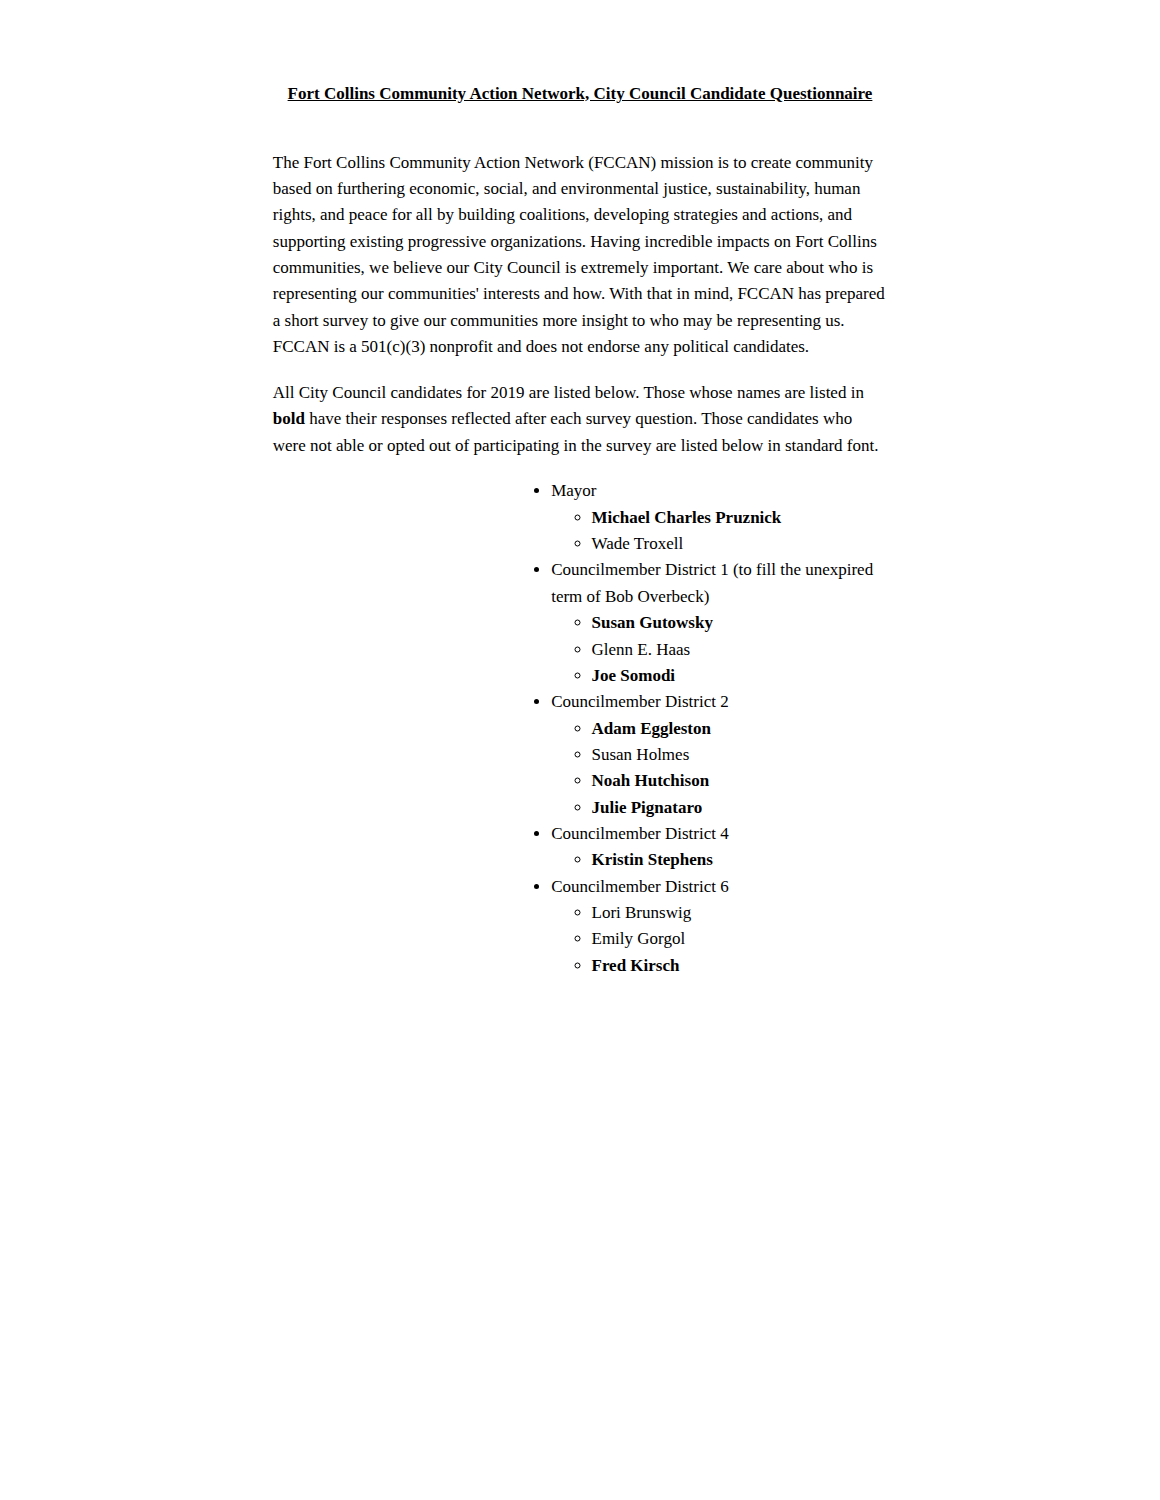Fort Collins Community Action Network, City Council Candidate Questionnaire
The Fort Collins Community Action Network (FCCAN) mission is to create community based on furthering economic, social, and environmental justice, sustainability, human rights, and peace for all by building coalitions, developing strategies and actions, and supporting existing progressive organizations. Having incredible impacts on Fort Collins communities, we believe our City Council is extremely important. We care about who is representing our communities' interests and how. With that in mind, FCCAN has prepared a short survey to give our communities more insight to who may be representing us. FCCAN is a 501(c)(3) nonprofit and does not endorse any political candidates.
All City Council candidates for 2019 are listed below. Those whose names are listed in bold have their responses reflected after each survey question. Those candidates who were not able or opted out of participating in the survey are listed below in standard font.
Mayor
Michael Charles Pruznick
Wade Troxell
Councilmember District 1 (to fill the unexpired term of Bob Overbeck)
Susan Gutowsky
Glenn E. Haas
Joe Somodi
Councilmember District 2
Adam Eggleston
Susan Holmes
Noah Hutchison
Julie Pignataro
Councilmember District 4
Kristin Stephens
Councilmember District 6
Lori Brunswig
Emily Gorgol
Fred Kirsch